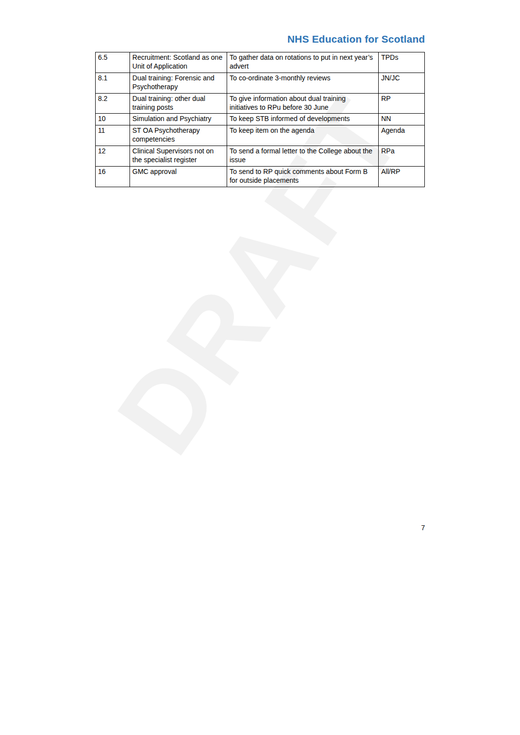DRAFT
NHS Education for Scotland
| 6.5 | Recruitment: Scotland as one Unit of Application | To gather data on rotations to put in next year’s advert | TPDs |
| 8.1 | Dual training: Forensic and Psychotherapy | To co-ordinate 3-monthly reviews | JN/JC |
| 8.2 | Dual training: other dual training posts | To give information about dual training initiatives to RPu before 30 June | RP |
| 10 | Simulation and Psychiatry | To keep STB informed of developments | NN |
| 11 | ST OA Psychotherapy competencies | To keep item on the agenda | Agenda |
| 12 | Clinical Supervisors not on the specialist register | To send a formal letter to the College about the issue | RPa |
| 16 | GMC approval | To send to RP quick comments about Form B for outside placements | All/RP |
7